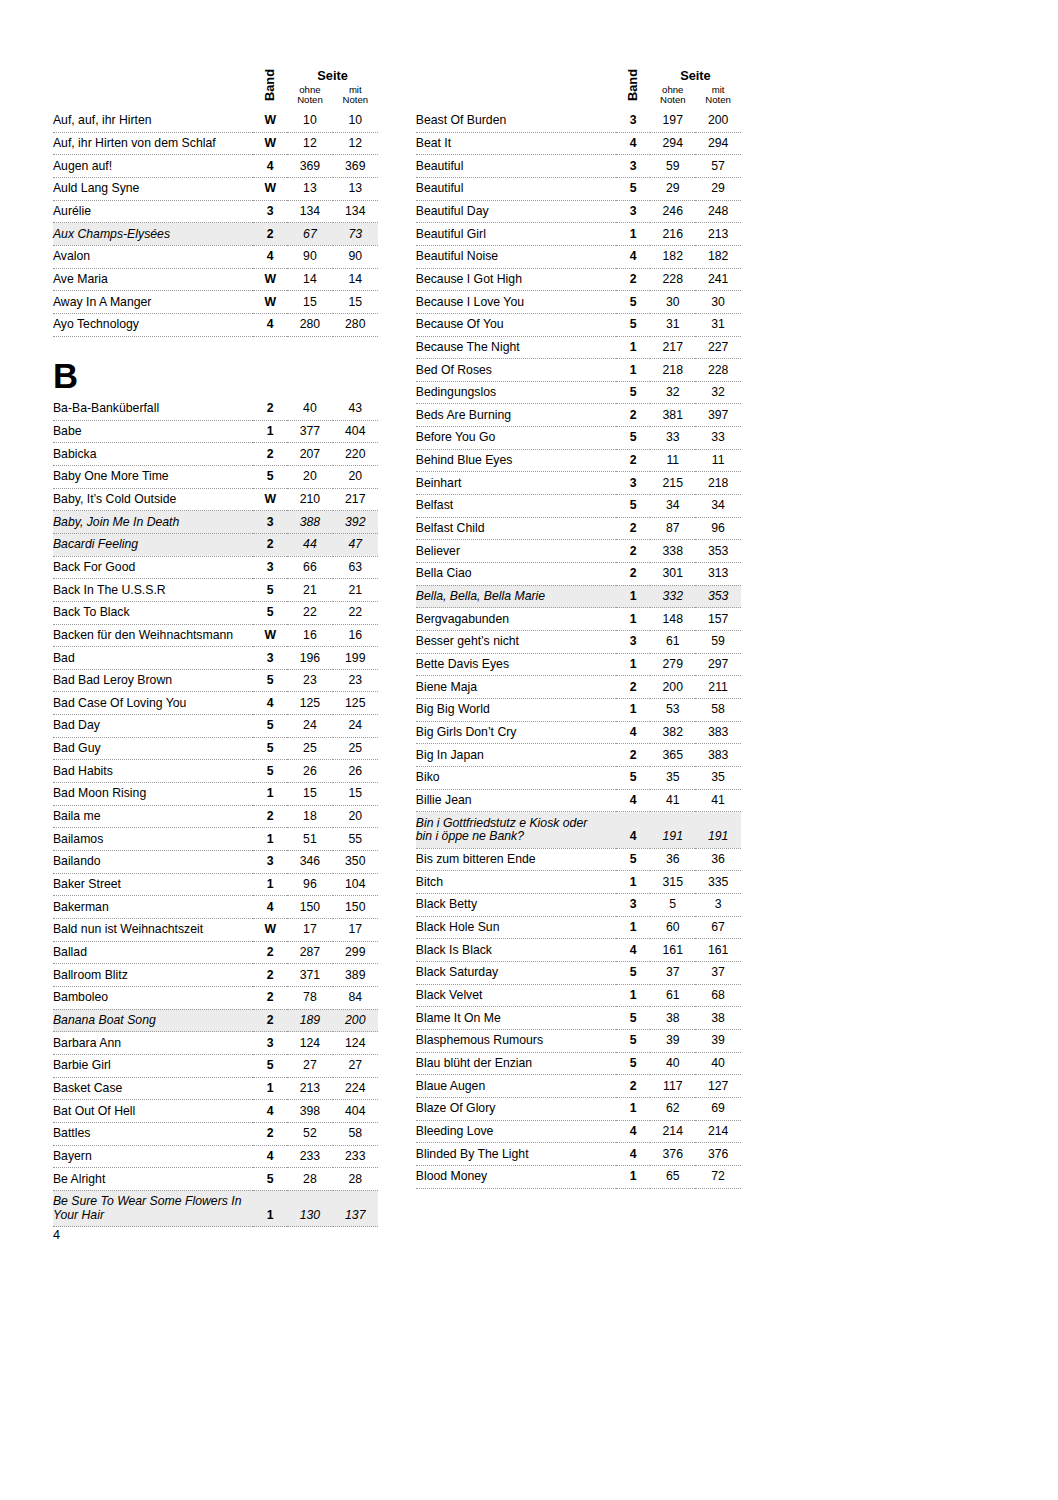| | Band | Seite |
| --- | --- | --- |
| | ohne Noten | mit Noten |
| Auf, auf, ihr Hirten | W | 10 | 10 |
| Auf, ihr Hirten von dem Schlaf | W | 12 | 12 |
| Augen auf! | 4 | 369 | 369 |
| Auld Lang Syne | W | 13 | 13 |
| Aurélie | 3 | 134 | 134 |
| Aux Champs-Elysées | 2 | 67 | 73 |
| Avalon | 4 | 90 | 90 |
| Ave Maria | W | 14 | 14 |
| Away In A Manger | W | 15 | 15 |
| Ayo Technology | 4 | 280 | 280 |
| B |
| Ba-Ba-Banküberfall | 2 | 40 | 43 |
| Babe | 1 | 377 | 404 |
| Babicka | 2 | 207 | 220 |
| Baby One More Time | 5 | 20 | 20 |
| Baby, It’s Cold Outside | W | 210 | 217 |
| Baby, Join Me In Death | 3 | 388 | 392 |
| Bacardi Feeling | 2 | 44 | 47 |
| Back For Good | 3 | 66 | 63 |
| Back In The U.S.S.R | 5 | 21 | 21 |
| Back To Black | 5 | 22 | 22 |
| Backen für den Weihnachtsmann | W | 16 | 16 |
| Bad | 3 | 196 | 199 |
| Bad Bad Leroy Brown | 5 | 23 | 23 |
| Bad Case Of Loving You | 4 | 125 | 125 |
| Bad Day | 5 | 24 | 24 |
| Bad Guy | 5 | 25 | 25 |
| Bad Habits | 5 | 26 | 26 |
| Bad Moon Rising | 1 | 15 | 15 |
| Baila me | 2 | 18 | 20 |
| Bailamos | 1 | 51 | 55 |
| Bailando | 3 | 346 | 350 |
| Baker Street | 1 | 96 | 104 |
| Bakerman | 4 | 150 | 150 |
| Bald nun ist Weihnachtszeit | W | 17 | 17 |
| Ballad | 2 | 287 | 299 |
| Ballroom Blitz | 2 | 371 | 389 |
| Bamboleo | 2 | 78 | 84 |
| Banana Boat Song | 2 | 189 | 200 |
| Barbara Ann | 3 | 124 | 124 |
| Barbie Girl | 5 | 27 | 27 |
| Basket Case | 1 | 213 | 224 |
| Bat Out Of Hell | 4 | 398 | 404 |
| Battles | 2 | 52 | 58 |
| Bayern | 4 | 233 | 233 |
| Be Alright | 5 | 28 | 28 |
| Be Sure To Wear Some Flowers In Your Hair | 1 | 130 | 137 |
| | Band | Seite |
| --- | --- | --- |
| | ohne Noten | mit Noten |
| Beast Of Burden | 3 | 197 | 200 |
| Beat It | 4 | 294 | 294 |
| Beautiful | 3 | 59 | 57 |
| Beautiful | 5 | 29 | 29 |
| Beautiful Day | 3 | 246 | 248 |
| Beautiful Girl | 1 | 216 | 213 |
| Beautiful Noise | 4 | 182 | 182 |
| Because I Got High | 2 | 228 | 241 |
| Because I Love You | 5 | 30 | 30 |
| Because Of You | 5 | 31 | 31 |
| Because The Night | 1 | 217 | 227 |
| Bed Of Roses | 1 | 218 | 228 |
| Bedingungslos | 5 | 32 | 32 |
| Beds Are Burning | 2 | 381 | 397 |
| Before You Go | 5 | 33 | 33 |
| Behind Blue Eyes | 2 | 11 | 11 |
| Beinhart | 3 | 215 | 218 |
| Belfast | 5 | 34 | 34 |
| Belfast Child | 2 | 87 | 96 |
| Believer | 2 | 338 | 353 |
| Bella Ciao | 2 | 301 | 313 |
| Bella, Bella, Bella Marie | 1 | 332 | 353 |
| Bergvagabunden | 1 | 148 | 157 |
| Besser geht’s nicht | 3 | 61 | 59 |
| Bette Davis Eyes | 1 | 279 | 297 |
| Biene Maja | 2 | 200 | 211 |
| Big Big World | 1 | 53 | 58 |
| Big Girls Don’t Cry | 4 | 382 | 383 |
| Big In Japan | 2 | 365 | 383 |
| Biko | 5 | 35 | 35 |
| Billie Jean | 4 | 41 | 41 |
| Bin i Gottfriedstutz e Kiosk oder bin i öppe ne Bank? | 4 | 191 | 191 |
| Bis zum bitteren Ende | 5 | 36 | 36 |
| Bitch | 1 | 315 | 335 |
| Black Betty | 3 | 5 | 3 |
| Black Hole Sun | 1 | 60 | 67 |
| Black Is Black | 4 | 161 | 161 |
| Black Saturday | 5 | 37 | 37 |
| Black Velvet | 1 | 61 | 68 |
| Blame It On Me | 5 | 38 | 38 |
| Blasphemous Rumours | 5 | 39 | 39 |
| Blau blüht der Enzian | 5 | 40 | 40 |
| Blaue Augen | 2 | 117 | 127 |
| Blaze Of Glory | 1 | 62 | 69 |
| Bleeding Love | 4 | 214 | 214 |
| Blinded By The Light | 4 | 376 | 376 |
| Blood Money | 1 | 65 | 72 |
4